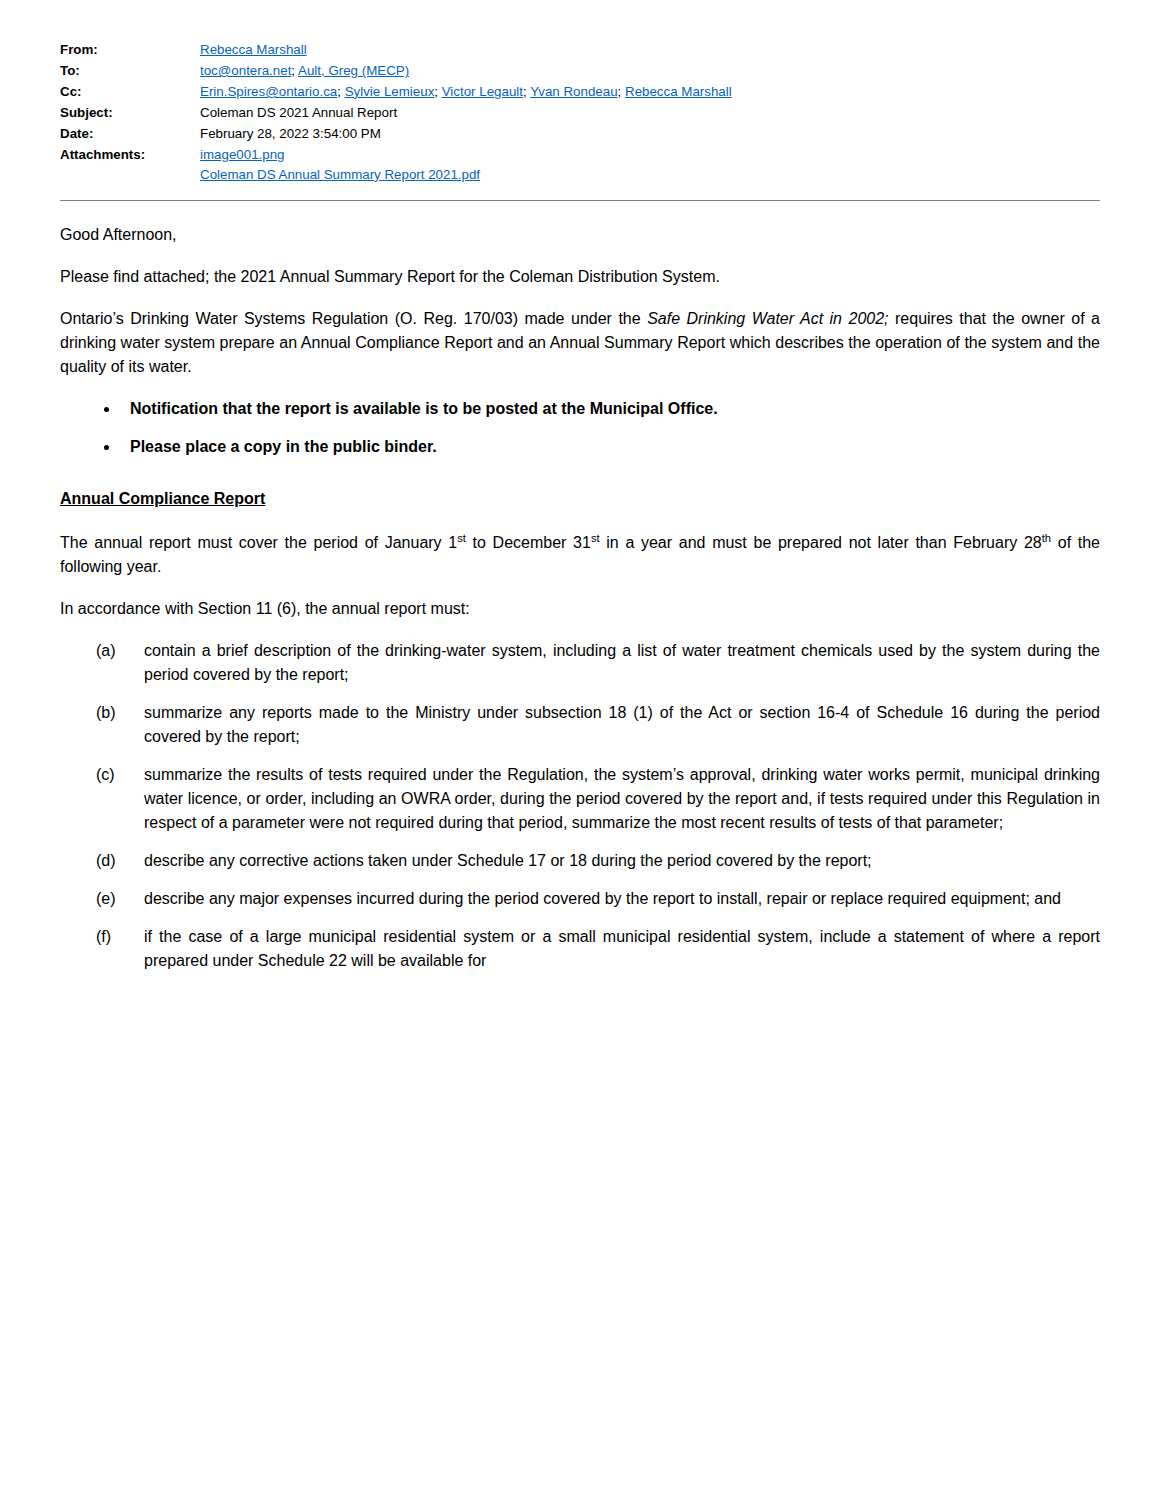| From: | Rebecca Marshall |
| To: | toc@ontera.net ; Ault, Greg (MECP) |
| Cc: | Erin.Spires@ontario.ca ; Sylvie Lemieux ; Victor Legault ; Yvan Rondeau ; Rebecca Marshall |
| Subject: | Coleman DS 2021 Annual Report |
| Date: | February 28, 2022 3:54:00 PM |
| Attachments: | image001.png Coleman DS Annual Summary Report 2021.pdf |
Good Afternoon,
Please find attached; the 2021 Annual Summary Report for the Coleman Distribution System.
Ontario’s Drinking Water Systems Regulation (O. Reg. 170/03) made under the Safe Drinking Water Act in 2002; requires that the owner of a drinking water system prepare an Annual Compliance Report and an Annual Summary Report which describes the operation of the system and the quality of its water.
Notification that the report is available is to be posted at the Municipal Office.
Please place a copy in the public binder.
Annual Compliance Report
The annual report must cover the period of January 1st to December 31st in a year and must be prepared not later than February 28th of the following year.
In accordance with Section 11 (6), the annual report must:
(a) contain a brief description of the drinking-water system, including a list of water treatment chemicals used by the system during the period covered by the report;
(b) summarize any reports made to the Ministry under subsection 18 (1) of the Act or section 16-4 of Schedule 16 during the period covered by the report;
(c) summarize the results of tests required under the Regulation, the system’s approval, drinking water works permit, municipal drinking water licence, or order, including an OWRA order, during the period covered by the report and, if tests required under this Regulation in respect of a parameter were not required during that period, summarize the most recent results of tests of that parameter;
(d) describe any corrective actions taken under Schedule 17 or 18 during the period covered by the report;
(e) describe any major expenses incurred during the period covered by the report to install, repair or replace required equipment; and
(f) if the case of a large municipal residential system or a small municipal residential system, include a statement of where a report prepared under Schedule 22 will be available for